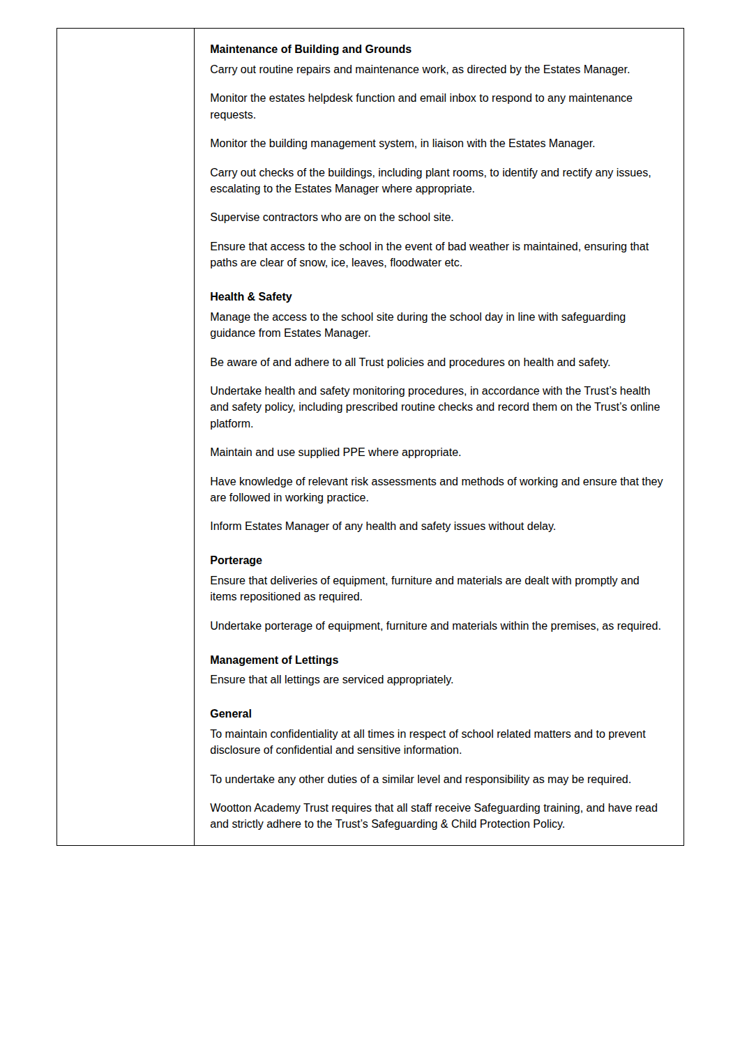| | Maintenance of Building and Grounds Carry out routine repairs and maintenance work, as directed by the Estates Manager. Monitor the estates helpdesk function and email inbox to respond to any maintenance requests. Monitor the building management system, in liaison with the Estates Manager. Carry out checks of the buildings, including plant rooms, to identify and rectify any issues, escalating to the Estates Manager where appropriate. Supervise contractors who are on the school site. Ensure that access to the school in the event of bad weather is maintained, ensuring that paths are clear of snow, ice, leaves, floodwater etc. Health & Safety Manage the access to the school site during the school day in line with safeguarding guidance from Estates Manager. Be aware of and adhere to all Trust policies and procedures on health and safety. Undertake health and safety monitoring procedures, in accordance with the Trust’s health and safety policy, including prescribed routine checks and record them on the Trust’s online platform. Maintain and use supplied PPE where appropriate. Have knowledge of relevant risk assessments and methods of working and ensure that they are followed in working practice. Inform Estates Manager of any health and safety issues without delay. Porterage Ensure that deliveries of equipment, furniture and materials are dealt with promptly and items repositioned as required. Undertake porterage of equipment, furniture and materials within the premises, as required. Management of Lettings Ensure that all lettings are serviced appropriately. General To maintain confidentiality at all times in respect of school related matters and to prevent disclosure of confidential and sensitive information. To undertake any other duties of a similar level and responsibility as may be required. Wootton Academy Trust requires that all staff receive Safeguarding training, and have read and strictly adhere to the Trust’s Safeguarding & Child Protection Policy. |